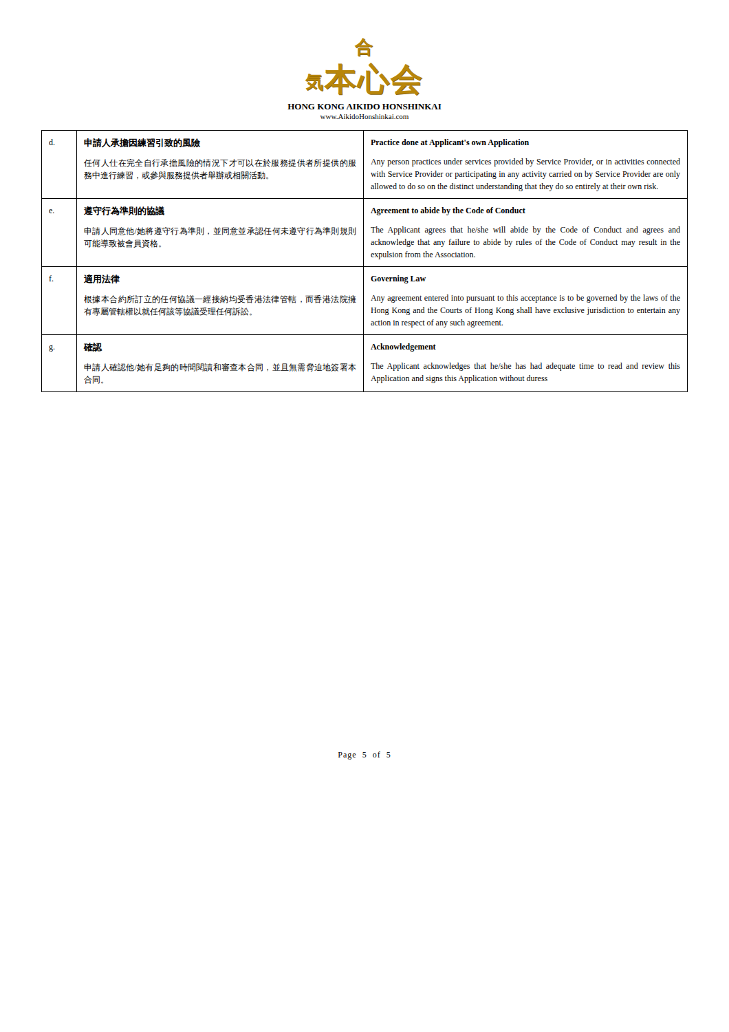合
気本心会
HONG KONG AIKIDO HONSHINKAI
www.AikidoHonshinkai.com
| d. | 申請人承擔因練習引致的風險 任何人仕在完全自行承擔風險的情況下才可以在於服務提供者所提供的服務中進行練習，或參與服務提供者舉辦或相關活動。 | Practice done at Applicant's own Application Any person practices under services provided by Service Provider, or in activities connected with Service Provider or participating in any activity carried on by Service Provider are only allowed to do so on the distinct understanding that they do so entirely at their own risk. |
| e. | 遵守行為準則的協議 申請人同意他/她將遵守行為準則，並同意並承認任何未遵守行為準則規則可能導致被會員資格。 | Agreement to abide by the Code of Conduct The Applicant agrees that he/she will abide by the Code of Conduct and agrees and acknowledge that any failure to abide by rules of the Code of Conduct may result in the expulsion from the Association. |
| f. | 適用法律 根據本合約所訂立的任何協議一經接納均受香港法律管轄，而香港法院擁有專屬管轄權以就任何該等協議受理任何訴訟。 | Governing Law Any agreement entered into pursuant to this acceptance is to be governed by the laws of the Hong Kong and the Courts of Hong Kong shall have exclusive jurisdiction to entertain any action in respect of any such agreement. |
| g. | 確認 申請人確認他/她有足夠的時間閱讀和審查本合同，並且無需脅迫地簽署本合同。 | Acknowledgement The Applicant acknowledges that he/she has had adequate time to read and review this Application and signs this Application without duress |
Page 5 of 5